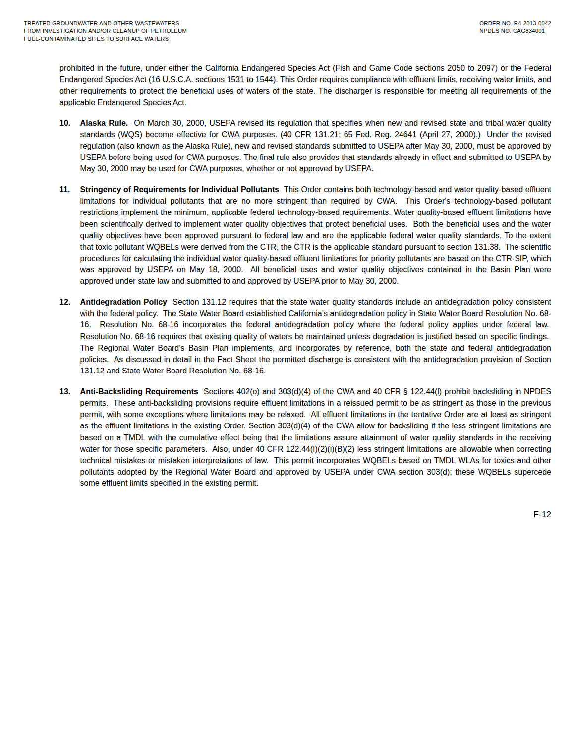Treated Groundwater and Other Wastewaters
From Investigation and/or Cleanup of Petroleum
Fuel-Contaminated Sites to Surface Waters
Order No. R4-2013-0042
NPDES No. CAG834001
prohibited in the future, under either the California Endangered Species Act (Fish and Game Code sections 2050 to 2097) or the Federal Endangered Species Act (16 U.S.C.A. sections 1531 to 1544). This Order requires compliance with effluent limits, receiving water limits, and other requirements to protect the beneficial uses of waters of the state. The discharger is responsible for meeting all requirements of the applicable Endangered Species Act.
10. Alaska Rule. On March 30, 2000, USEPA revised its regulation that specifies when new and revised state and tribal water quality standards (WQS) become effective for CWA purposes. (40 CFR 131.21; 65 Fed. Reg. 24641 (April 27, 2000).) Under the revised regulation (also known as the Alaska Rule), new and revised standards submitted to USEPA after May 30, 2000, must be approved by USEPA before being used for CWA purposes. The final rule also provides that standards already in effect and submitted to USEPA by May 30, 2000 may be used for CWA purposes, whether or not approved by USEPA.
11. Stringency of Requirements for Individual Pollutants This Order contains both technology-based and water quality-based effluent limitations for individual pollutants that are no more stringent than required by CWA. This Order's technology-based pollutant restrictions implement the minimum, applicable federal technology-based requirements. Water quality-based effluent limitations have been scientifically derived to implement water quality objectives that protect beneficial uses. Both the beneficial uses and the water quality objectives have been approved pursuant to federal law and are the applicable federal water quality standards. To the extent that toxic pollutant WQBELs were derived from the CTR, the CTR is the applicable standard pursuant to section 131.38. The scientific procedures for calculating the individual water quality-based effluent limitations for priority pollutants are based on the CTR-SIP, which was approved by USEPA on May 18, 2000. All beneficial uses and water quality objectives contained in the Basin Plan were approved under state law and submitted to and approved by USEPA prior to May 30, 2000.
12. Antidegradation Policy Section 131.12 requires that the state water quality standards include an antidegradation policy consistent with the federal policy. The State Water Board established California’s antidegradation policy in State Water Board Resolution No. 68-16. Resolution No. 68-16 incorporates the federal antidegradation policy where the federal policy applies under federal law. Resolution No. 68-16 requires that existing quality of waters be maintained unless degradation is justified based on specific findings. The Regional Water Board’s Basin Plan implements, and incorporates by reference, both the state and federal antidegradation policies. As discussed in detail in the Fact Sheet the permitted discharge is consistent with the antidegradation provision of Section 131.12 and State Water Board Resolution No. 68-16.
13. Anti-Backsliding Requirements Sections 402(o) and 303(d)(4) of the CWA and 40 CFR § 122.44(l) prohibit backsliding in NPDES permits. These anti-backsliding provisions require effluent limitations in a reissued permit to be as stringent as those in the previous permit, with some exceptions where limitations may be relaxed. All effluent limitations in the tentative Order are at least as stringent as the effluent limitations in the existing Order. Section 303(d)(4) of the CWA allow for backsliding if the less stringent limitations are based on a TMDL with the cumulative effect being that the limitations assure attainment of water quality standards in the receiving water for those specific parameters. Also, under 40 CFR 122.44(I)(2)(i)(B)(2) less stringent limitations are allowable when correcting technical mistakes or mistaken interpretations of law. This permit incorporates WQBELs based on TMDL WLAs for toxics and other pollutants adopted by the Regional Water Board and approved by USEPA under CWA section 303(d); these WQBELs supercede some effluent limits specified in the existing permit.
F-12